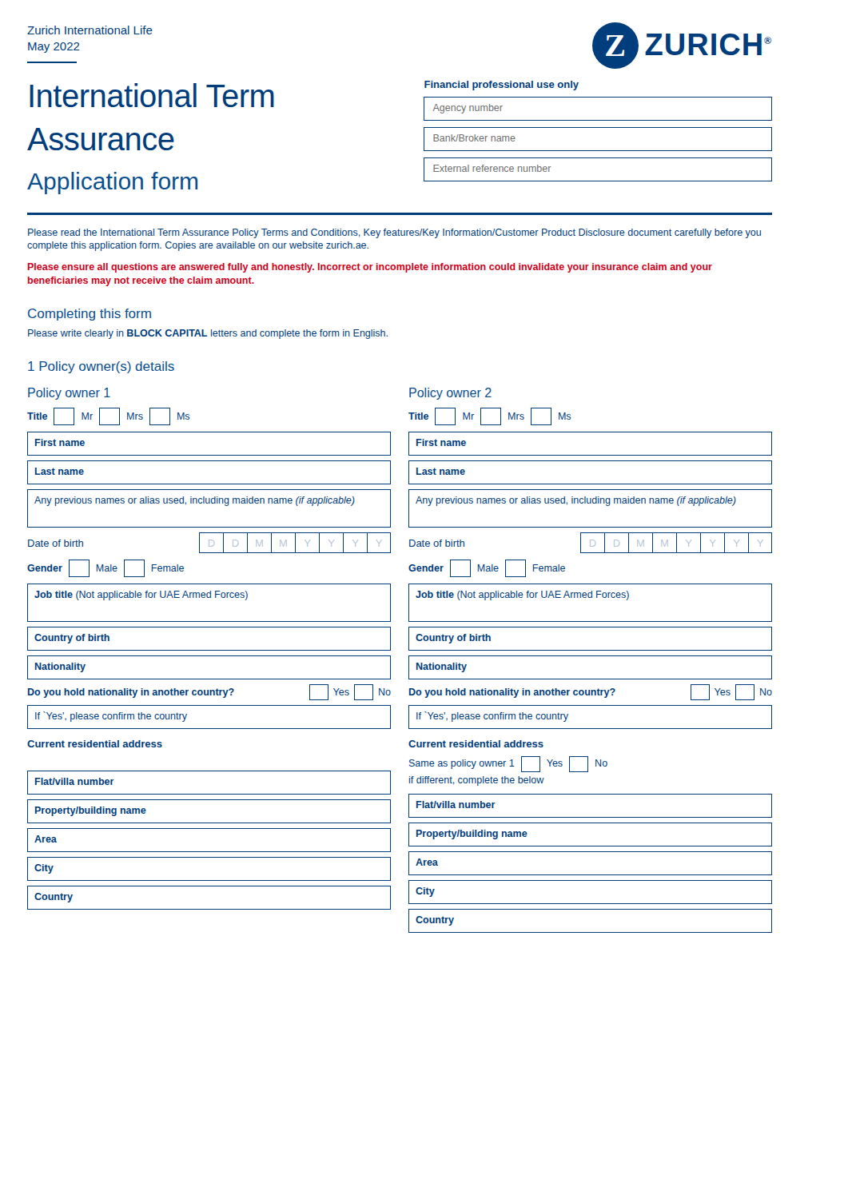Zurich International Life
May 2022
Z
ZURICH®
International Term Assurance
Application form
Financial professional use only
Agency number
Bank/Broker name
External reference number
Please read the International Term Assurance Policy Terms and Conditions, Key features/Key Information/Customer Product Disclosure document carefully before you complete this application form. Copies are available on our website zurich.ae.
Please ensure all questions are answered fully and honestly. Incorrect or incomplete information could invalidate your insurance claim and your beneficiaries may not receive the claim amount.
Completing this form
Please write clearly in BLOCK CAPITAL letters and complete the form in English.
1 Policy owner(s) details
Policy owner 1
Title Mr Mrs Ms
First name
Last name
Any previous names or alias used, including maiden name (if applicable)
Date of birth DDMMYYYY
Gender Male Female
Job title (Not applicable for UAE Armed Forces)
Country of birth
Nationality
Do you hold nationality in another country? Yes No
If `Yes', please confirm the country
Current residential address
Flat/villa number
Property/building name
Area
City
Country
Policy owner 2
Title Mr Mrs Ms
First name
Last name
Any previous names or alias used, including maiden name (if applicable)
Date of birth DDMMYYYY
Gender Male Female
Job title (Not applicable for UAE Armed Forces)
Country of birth
Nationality
Do you hold nationality in another country? Yes No
If `Yes', please confirm the country
Current residential address
Same as policy owner 1 Yes No
if different, complete the below
Flat/villa number
Property/building name
Area
City
Country